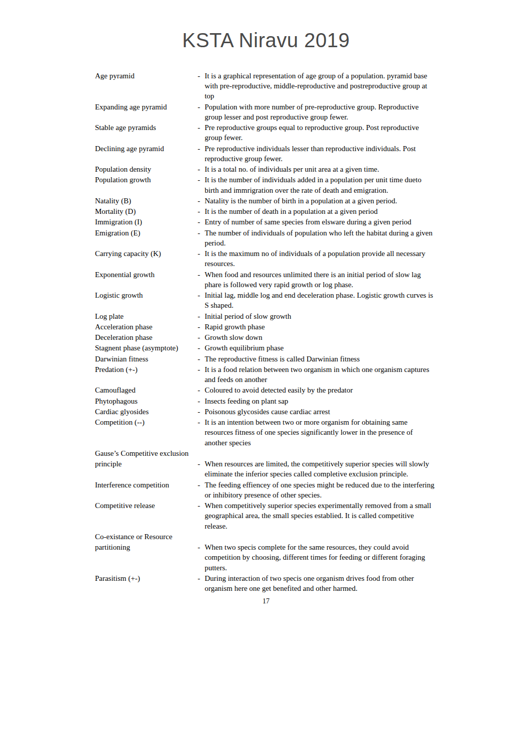KSTA Niravu 2019
| Age pyramid | - | It is a graphical representation of age group of a population. pyramid base with pre-reproductive, middle-reproductive and postreproductive group at top |
| Expanding age pyramid | - | Population with more number of pre-reproductive group. Reproductive group lesser and post reproductive group fewer. |
| Stable age pyramids | - | Pre reproductive groups equal to reproductive group. Post reproductive group fewer. |
| Declining age pyramid | - | Pre reproductive individuals lesser than reproductive individuals. Post reproductive group fewer. |
| Population density | - | It is a total no. of individuals per unit area at a given time. |
| Population growth | - | It is the number of individuals added in a population per unit time dueto birth and immrigration over the rate of death and emigration. |
| Natality (B) | - | Natality is the number of birth in a population at a given period. |
| Mortality (D) | - | It is the number of death in a population at a given period |
| Immigration (I) | - | Entry of number of same species from elsware during a given period |
| Emigration (E) | - | The number of individuals of population who left the habitat during a given period. |
| Carrying capacity (K) | - | It is the maximum no of individuals of a population provide all necessary resources. |
| Exponential growth | - | When food and resources unlimited there is an initial period of slow lag phare is followed very rapid growth or log phase. |
| Logistic growth | - | Initial lag, middle log and end deceleration phase. Logistic growth curves is S shaped. |
| Log plate | - | Initial period of slow growth |
| Acceleration phase | - | Rapid growth phase |
| Deceleration phase | - | Growth slow down |
| Stagnent phase (asymptote) | - | Growth equilibrium phase |
| Darwinian fitness | - | The reproductive fitness is called Darwinian fitness |
| Predation (+-) | - | It is a food relation between two organism in which one organism captures and feeds on another |
| Camouflaged | - | Coloured to avoid detected easily by the predator |
| Phytophagous | - | Insects feeding on plant sap |
| Cardiac glyosides | - | Poisonous glycosides cause cardiac arrest |
| Competition (--) | - | It is an intention between two or more organism for obtaining same resources fitness of one species significantly lower in the presence of another species |
| Gause’s Competitive exclusion | | |
| principle | - | When resources are limited, the competitively superior species will slowly eliminate the inferior species called completive exclusion principle. |
| Interference competition | - | The feeding effiencey of one species might be reduced due to the interfering or inhibitory presence of other species. |
| Competitive release | - | When competitively superior species experimentally removed from a small geographical area, the small species establied. It is called competitive release. |
| Co-existance or Resource | | |
| partitioning | - | When two specis complete for the same resources, they could avoid competition by choosing, different times for feeding or different foraging putters. |
| Parasitism (+-) | - | During interaction of two specis one organism drives food from other organism here one get benefited and other harmed. |
17